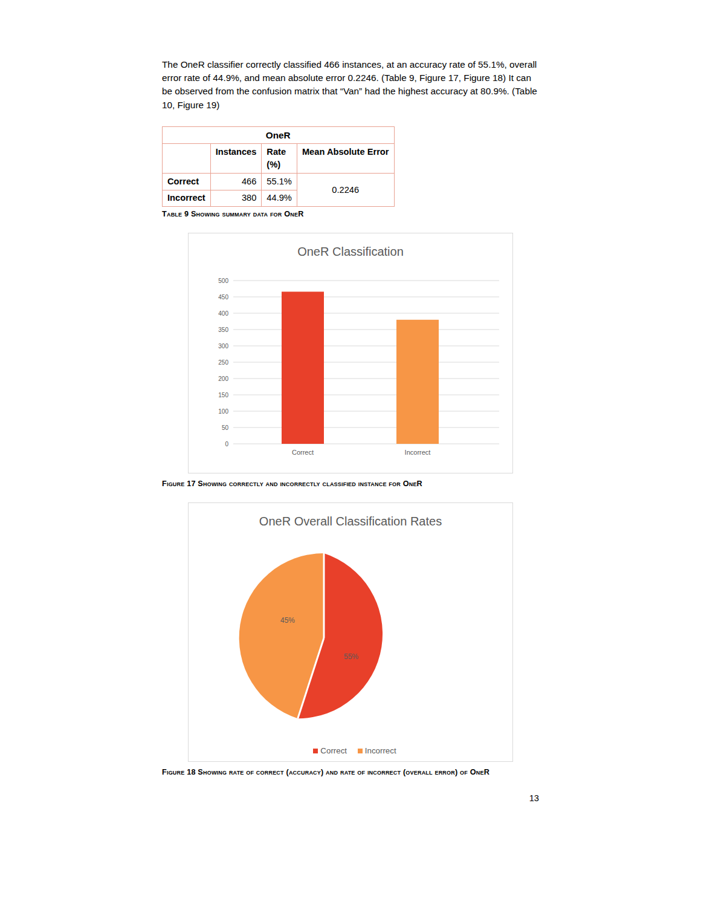The OneR classifier correctly classified 466 instances, at an accuracy rate of 55.1%, overall error rate of 44.9%, and mean absolute error 0.2246. (Table 9, Figure 17, Figure 18) It can be observed from the confusion matrix that “Van” had the highest accuracy at 80.9%. (Table 10, Figure 19)
| OneR |
| --- |
| | Instances | Rate (%) | Mean Absolute Error |
| Correct | 466 | 55.1% | 0.2246 |
| Incorrect | 380 | 44.9% |
Table 9 Showing summary data for OneR
OneR Classification
500 450 400 350 300 250 200 150 100 50 0 Correct Incorrect
Figure 17 Showing correctly and incorrectly classified instance for OneR
OneR Overall Classification Rates
55% 45%
Correct Incorrect
Figure 18 Showing rate of correct (accuracy) and rate of incorrect (overall error) of OneR
13